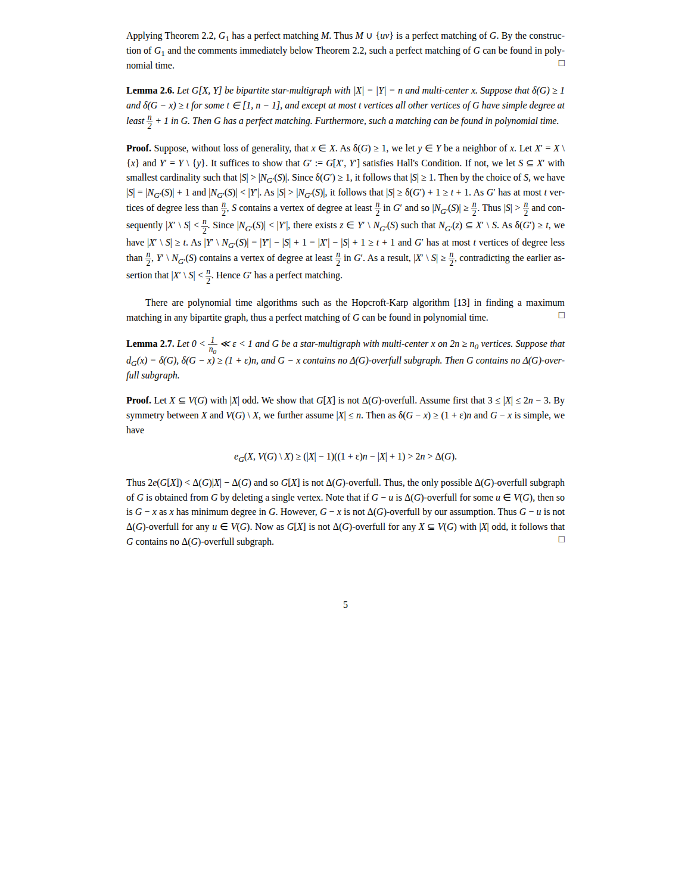Applying Theorem 2.2, G1 has a perfect matching M. Thus M ∪ {uv} is a perfect matching of G. By the construction of G1 and the comments immediately below Theorem 2.2, such a perfect matching of G can be found in polynomial time. □
Lemma 2.6. Let G[X, Y] be bipartite star-multigraph with |X| = |Y| = n and multi-center x. Suppose that δ(G) ≥ 1 and δ(G − x) ≥ t for some t ∈ [1, n − 1], and except at most t vertices all other vertices of G have simple degree at least n 2 + 1 in G. Then G has a perfect matching. Furthermore, such a matching can be found in polynomial time.
Proof. Suppose, without loss of generality, that x ∈ X. As δ(G) ≥ 1, we let y ∈ Y be a neighbor of x. Let X′ = X \ {x} and Y′ = Y \ {y}. It suffices to show that G′ := G[X′, Y′] satisfies Hall's Condition. If not, we let S ⊆ X′ with smallest cardinality such that |S| > |NG′(S)|. Since δ(G′) ≥ 1, it follows that |S| ≥ 1. Then by the choice of S, we have |S| = |NG′(S)| + 1 and |NG′(S)| < |Y′|. As |S| > |NG′(S)|, it follows that |S| ≥ δ(G′) + 1 ≥ t + 1. As G′ has at most t vertices of degree less than n 2, S contains a vertex of degree at least n 2 in G′ and so |NG′(S)| ≥ n 2. Thus |S| > n 2 and consequently |X′ \ S| < n 2. Since |NG′(S)| < |Y′|, there exists z ∈ Y′ \ NG′(S) such that NG′(z) ⊆ X′ \ S. As δ(G′) ≥ t, we have |X′ \ S| ≥ t. As |Y′ \ NG′(S)| = |Y′| − |S| + 1 = |X′| − |S| + 1 ≥ t + 1 and G′ has at most t vertices of degree less than n 2, Y′ \ NG′(S) contains a vertex of degree at least n 2 in G′. As a result, |X′ \ S| ≥ n 2, contradicting the earlier assertion that |X′ \ S| < n 2. Hence G′ has a perfect matching.
There are polynomial time algorithms such as the Hopcroft-Karp algorithm [13] in finding a maximum matching in any bipartite graph, thus a perfect matching of G can be found in polynomial time. □
Lemma 2.7. Let 0 < 1 n0 ≪ ε < 1 and G be a star-multigraph with multi-center x on 2n ≥ n0 vertices. Suppose that dG(x) = δ(G), δ(G − x) ≥ (1 + ε)n, and G − x contains no Δ(G)-overfull subgraph. Then G contains no Δ(G)-overfull subgraph.
Proof. Let X ⊆ V(G) with |X| odd. We show that G[X] is not Δ(G)-overfull. Assume first that 3 ≤ |X| ≤ 2n − 3. By symmetry between X and V(G) \ X, we further assume |X| ≤ n. Then as δ(G − x) ≥ (1 + ε)n and G − x is simple, we have
eG(X, V(G) \ X) ≥ (|X| − 1)((1 + ε)n − |X| + 1) > 2n > Δ(G).
Thus 2e(G[X]) < Δ(G)|X| − Δ(G) and so G[X] is not Δ(G)-overfull. Thus, the only possible Δ(G)-overfull subgraph of G is obtained from G by deleting a single vertex. Note that if G − u is Δ(G)-overfull for some u ∈ V(G), then so is G − x as x has minimum degree in G. However, G − x is not Δ(G)-overfull by our assumption. Thus G − u is not Δ(G)-overfull for any u ∈ V(G). Now as G[X] is not Δ(G)-overfull for any X ⊆ V(G) with |X| odd, it follows that G contains no Δ(G)-overfull subgraph. □
5